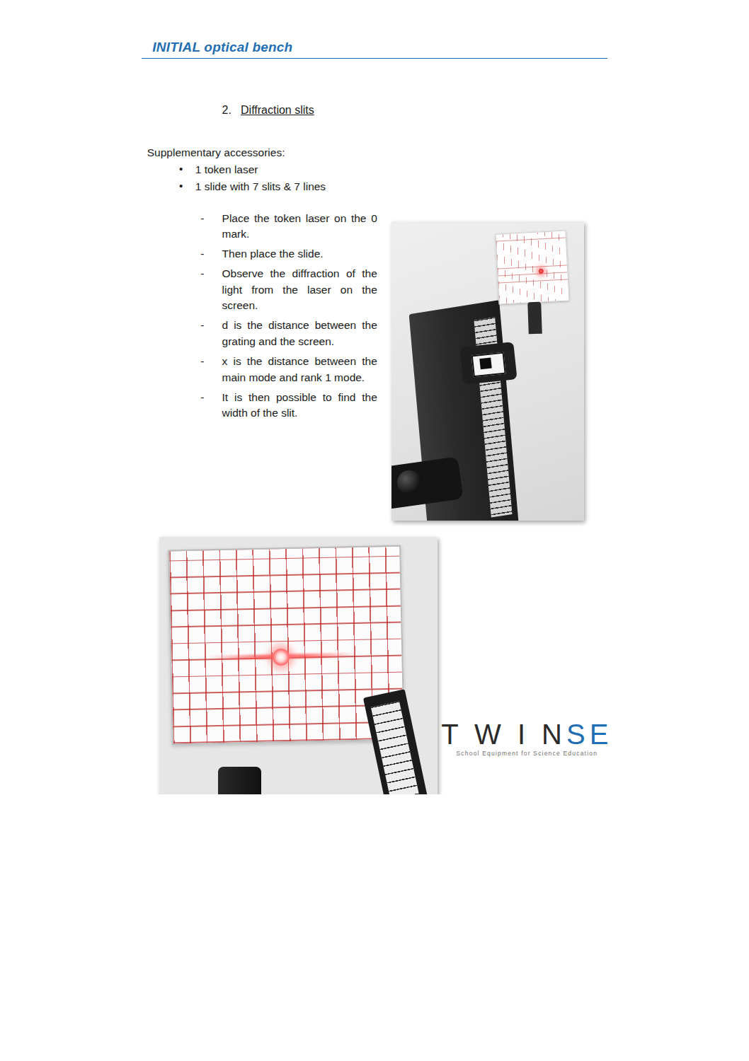INITIAL optical bench
2. Diffraction slits
Supplementary accessories:
1 token laser
1 slide with 7 slits & 7 lines
Place the token laser on the 0 mark.
Then place the slide.
Observe the diffraction of the light from the laser on the screen.
d is the distance between the grating and the screen.
x is the distance between the main mode and rank 1 mode.
It is then possible to find the width of the slit.
T W I NSE
School Equipment for Science Education